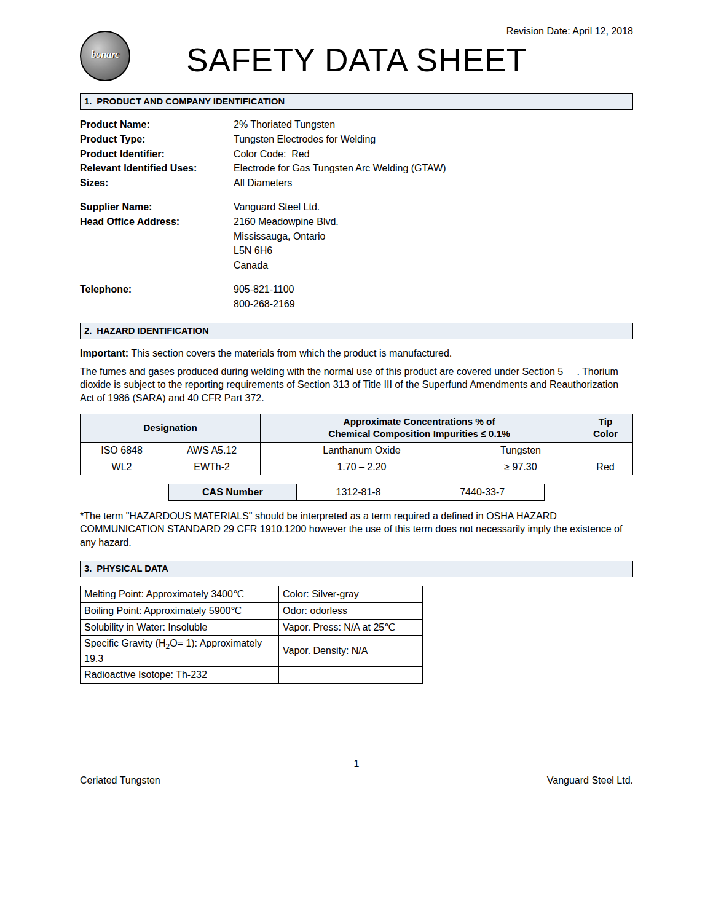bonarc
Revision Date: April 12, 2018
SAFETY DATA SHEET
1. PRODUCT AND COMPANY IDENTIFICATION
| Product Name: | 2% Thoriated Tungsten |
| Product Type: | Tungsten Electrodes for Welding |
| Product Identifier: | Color Code: Red |
| Relevant Identified Uses: | Electrode for Gas Tungsten Arc Welding (GTAW) |
| Sizes: | All Diameters |
| Supplier Name: | Vanguard Steel Ltd. |
| Head Office Address: | 2160 Meadowpine Blvd. |
| | Mississauga, Ontario |
| | L5N 6H6 |
| | Canada |
| Telephone: | 905-821-1100 |
| | 800-268-2169 |
2. HAZARD IDENTIFICATION
Important: This section covers the materials from which the product is manufactured.
The fumes and gases produced during welding with the normal use of this product are covered under Section 5 . Thorium dioxide is subject to the reporting requirements of Section 313 of Title III of the Superfund Amendments and Reauthorization Act of 1986 (SARA) and 40 CFR Part 372.
| Designation | Approximate Concentrations % of Chemical Composition Impurities ≤ 0.1% | Tip Color |
| --- | --- | --- |
| ISO 6848 | AWS A5.12 | Lanthanum Oxide | Tungsten | |
| WL2 | EWTh-2 | 1.70 – 2.20 | ≥ 97.30 | Red |
| CAS Number | 1312-81-8 | 7440-33-7 |
*The term "HAZARDOUS MATERIALS" should be interpreted as a term required a defined in OSHA HAZARD COMMUNICATION STANDARD 29 CFR 1910.1200 however the use of this term does not necessarily imply the existence of any hazard.
3. PHYSICAL DATA
| Melting Point: Approximately 3400℃ | Color: Silver-gray |
| Boiling Point: Approximately 5900℃ | Odor: odorless |
| Solubility in Water: Insoluble | Vapor. Press: N/A at 25℃ |
| Specific Gravity (H 2 O= 1): Approximately 19.3 | Vapor. Density: N/A |
| Radioactive Isotope: Th-232 | |
1
Ceriated Tungsten
Vanguard Steel Ltd.